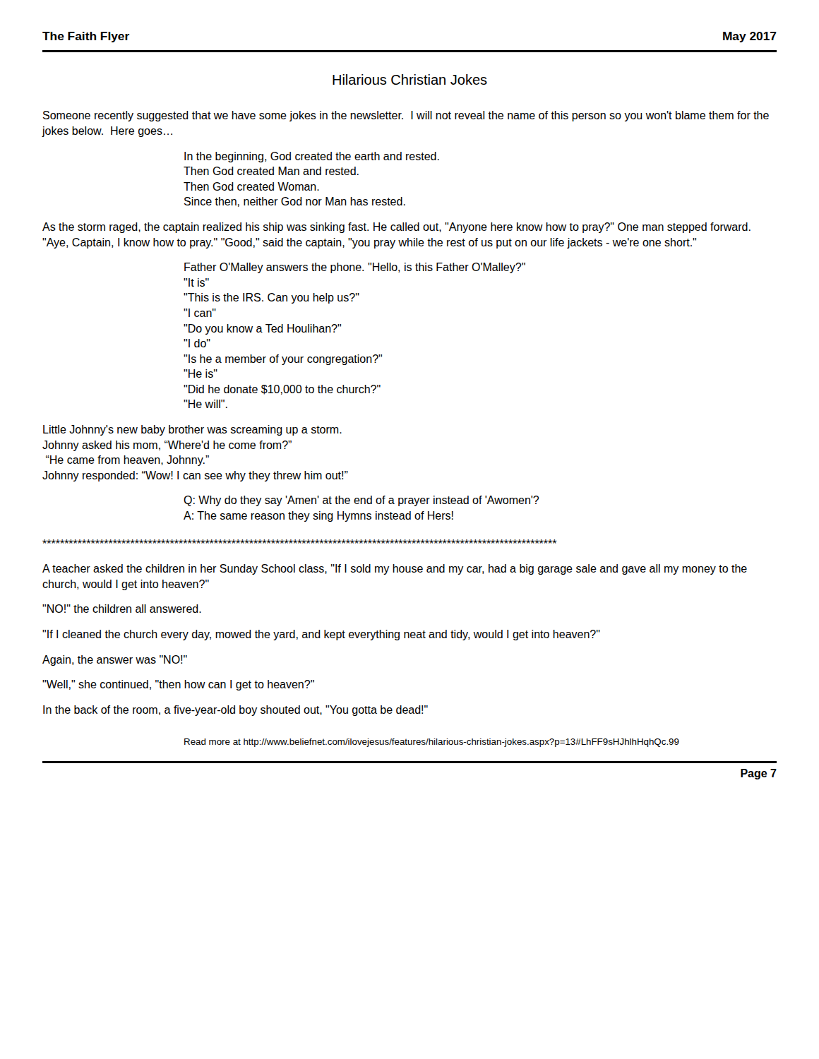The Faith Flyer May 2017
Hilarious Christian Jokes
Someone recently suggested that we have some jokes in the newsletter. I will not reveal the name of this person so you won't blame them for the jokes below. Here goes…
In the beginning, God created the earth and rested.
Then God created Man and rested.
Then God created Woman.
Since then, neither God nor Man has rested.
As the storm raged, the captain realized his ship was sinking fast. He called out, "Anyone here know how to pray?" One man stepped forward. "Aye, Captain, I know how to pray." "Good," said the captain, "you pray while the rest of us put on our life jackets - we're one short."
Father O'Malley answers the phone. "Hello, is this Father O'Malley?"
"It is"
"This is the IRS. Can you help us?"
"I can"
"Do you know a Ted Houlihan?"
"I do"
"Is he a member of your congregation?"
"He is"
"Did he donate $10,000 to the church?"
"He will".
Little Johnny's new baby brother was screaming up a storm.
Johnny asked his mom, “Where'd he come from?”
“He came from heaven, Johnny.”
Johnny responded: “Wow! I can see why they threw him out!”
Q: Why do they say 'Amen' at the end of a prayer instead of 'Awomen'?
A: The same reason they sing Hymns instead of Hers!
*********************************************************************************************************************
A teacher asked the children in her Sunday School class, "If I sold my house and my car, had a big garage sale and gave all my money to the church, would I get into heaven?"
"NO!" the children all answered.
"If I cleaned the church every day, mowed the yard, and kept everything neat and tidy, would I get into heaven?"
Again, the answer was "NO!"
"Well," she continued, "then how can I get to heaven?"
In the back of the room, a five-year-old boy shouted out, "You gotta be dead!"
Read more at http://www.beliefnet.com/ilovejesus/features/hilarious-christian-jokes.aspx?p=13#LhFF9sHJhlhHqhQc.99
Page 7